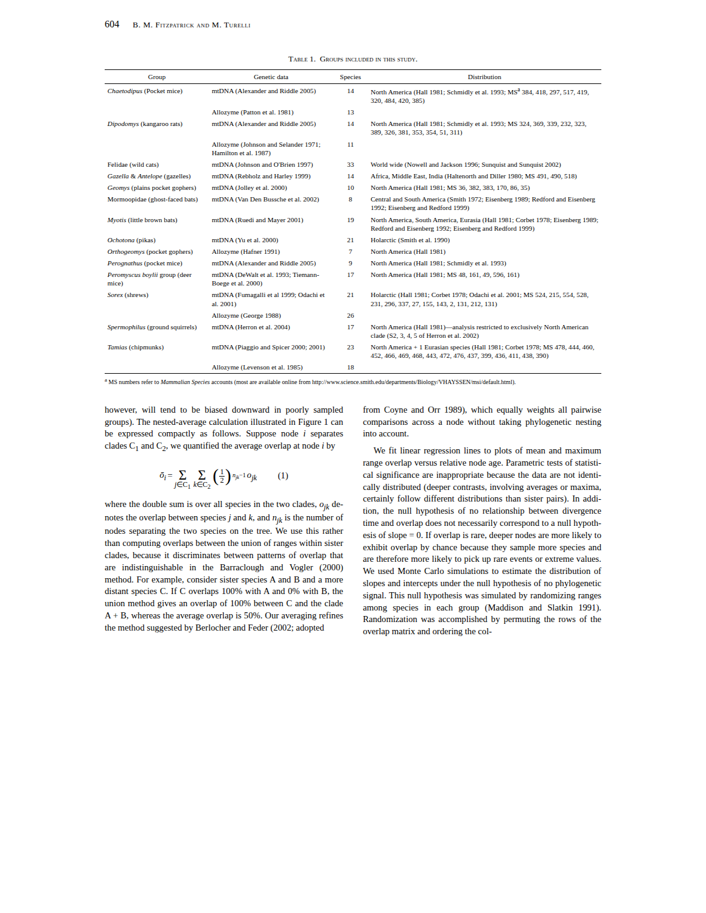604 B. M. Fitzpatrick and M. Turelli
Table 1. Groups included in this study.
| Group | Genetic data | Species | Distribution |
| --- | --- | --- | --- |
| Chaetodipus (Pocket mice) | mtDNA (Alexander and Riddle 2005) | 14 | North America (Hall 1981; Schmidly et al. 1993; MS a 384, 418, 297, 517, 419, 320, 484, 420, 385) |
| | Allozyme (Patton et al. 1981) | 13 | |
| Dipodomys (kangaroo rats) | mtDNA (Alexander and Riddle 2005) | 14 | North America (Hall 1981; Schmidly et al. 1993; MS 324, 369, 339, 232, 323, 389, 326, 381, 353, 354, 51, 311) |
| | Allozyme (Johnson and Selander 1971; Hamilton et al. 1987) | 11 | |
| Felidae (wild cats) | mtDNA (Johnson and O'Brien 1997) | 33 | World wide (Nowell and Jackson 1996; Sunquist and Sunquist 2002) |
| Gazella & Antelope (gazelles) | mtDNA (Rebholz and Harley 1999) | 14 | Africa, Middle East, India (Haltenorth and Diller 1980; MS 491, 490, 518) |
| Geomys (plains pocket gophers) | mtDNA (Jolley et al. 2000) | 10 | North America (Hall 1981; MS 36, 382, 383, 170, 86, 35) |
| Mormoopidae (ghost-faced bats) | mtDNA (Van Den Bussche et al. 2002) | 8 | Central and South America (Smith 1972; Eisenberg 1989; Redford and Eisenberg 1992; Eisenberg and Redford 1999) |
| Myotis (little brown bats) | mtDNA (Ruedi and Mayer 2001) | 19 | North America, South America, Eurasia (Hall 1981; Corbet 1978; Eisenberg 1989; Redford and Eisenberg 1992; Eisenberg and Redford 1999) |
| Ochotona (pikas) | mtDNA (Yu et al. 2000) | 21 | Holarctic (Smith et al. 1990) |
| Orthogeomys (pocket gophers) | Allozyme (Hafner 1991) | 7 | North America (Hall 1981) |
| Perognathus (pocket mice) | mtDNA (Alexander and Riddle 2005) | 9 | North America (Hall 1981; Schmidly et al. 1993) |
| Peromyscus boylii group (deer mice) | mtDNA (DeWalt et al. 1993; Tiemann-Boege et al. 2000) | 17 | North America (Hall 1981; MS 48, 161, 49, 596, 161) |
| Sorex (shrews) | mtDNA (Fumagalli et al 1999; Odachi et al. 2001) | 21 | Holarctic (Hall 1981; Corbet 1978; Odachi et al. 2001; MS 524, 215, 554, 528, 231, 296, 337, 27, 155, 143, 2, 131, 212, 131) |
| | Allozyme (George 1988) | 26 | |
| Spermophilus (ground squirrels) | mtDNA (Herron et al. 2004) | 17 | North America (Hall 1981)—analysis restricted to exclusively North American clade (S2, 3, 4, 5 of Herron et al. 2002) |
| Tamias (chipmunks) | mtDNA (Piaggio and Spicer 2000; 2001) | 23 | North America + 1 Eurasian species (Hall 1981; Corbet 1978; MS 478, 444, 460, 452, 466, 469, 468, 443, 472, 476, 437, 399, 436, 411, 438, 390) |
| | Allozyme (Levenson et al. 1985) | 18 | |
a MS numbers refer to Mammalian Species accounts (most are available online from http://www.science.smith.edu/departments/Biology/VHAYSSEN/msi/default.html).
however, will tend to be biased downward in poorly sampled groups). The nested-average calculation illustrated in Figure 1 can be expressed compactly as follows. Suppose node i separates clades C1 and C2, we quantified the average overlap at node i by
ōi = Σj∈C1 Σk∈C2 ( 12 ) njk−1 ojk (1)
where the double sum is over all species in the two clades, ojk denotes the overlap between species j and k, and njk is the number of nodes separating the two species on the tree. We use this rather than computing overlaps between the union of ranges within sister clades, because it discriminates between patterns of overlap that are indistinguishable in the Barraclough and Vogler (2000) method. For example, consider sister species A and B and a more distant species C. If C overlaps 100% with A and 0% with B, the union method gives an overlap of 100% between C and the clade A + B, whereas the average overlap is 50%. Our averaging refines the method suggested by Berlocher and Feder (2002; adopted
from Coyne and Orr 1989), which equally weights all pairwise comparisons across a node without taking phylogenetic nesting into account.
We fit linear regression lines to plots of mean and maximum range overlap versus relative node age. Parametric tests of statistical significance are inappropriate because the data are not identically distributed (deeper contrasts, involving averages or maxima, certainly follow different distributions than sister pairs). In addition, the null hypothesis of no relationship between divergence time and overlap does not necessarily correspond to a null hypothesis of slope = 0. If overlap is rare, deeper nodes are more likely to exhibit overlap by chance because they sample more species and are therefore more likely to pick up rare events or extreme values. We used Monte Carlo simulations to estimate the distribution of slopes and intercepts under the null hypothesis of no phylogenetic signal. This null hypothesis was simulated by randomizing ranges among species in each group (Maddison and Slatkin 1991). Randomization was accomplished by permuting the rows of the overlap matrix and ordering the col-